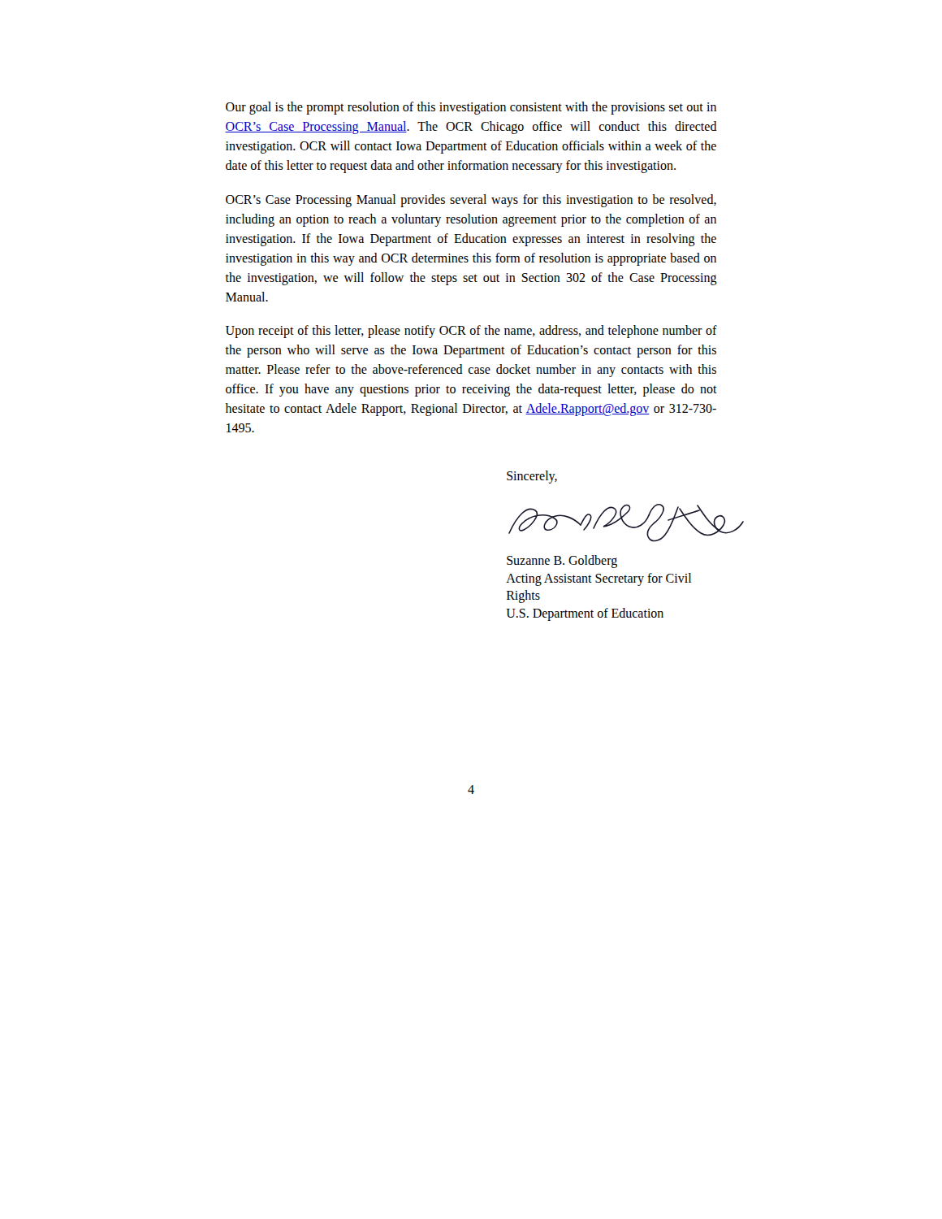Our goal is the prompt resolution of this investigation consistent with the provisions set out in OCR’s Case Processing Manual. The OCR Chicago office will conduct this directed investigation. OCR will contact Iowa Department of Education officials within a week of the date of this letter to request data and other information necessary for this investigation.
OCR’s Case Processing Manual provides several ways for this investigation to be resolved, including an option to reach a voluntary resolution agreement prior to the completion of an investigation. If the Iowa Department of Education expresses an interest in resolving the investigation in this way and OCR determines this form of resolution is appropriate based on the investigation, we will follow the steps set out in Section 302 of the Case Processing Manual.
Upon receipt of this letter, please notify OCR of the name, address, and telephone number of the person who will serve as the Iowa Department of Education’s contact person for this matter. Please refer to the above-referenced case docket number in any contacts with this office. If you have any questions prior to receiving the data-request letter, please do not hesitate to contact Adele Rapport, Regional Director, at Adele.Rapport@ed.gov or 312-730-1495.
Sincerely,
Suzanne B. Goldberg
Acting Assistant Secretary for Civil Rights
U.S. Department of Education
4